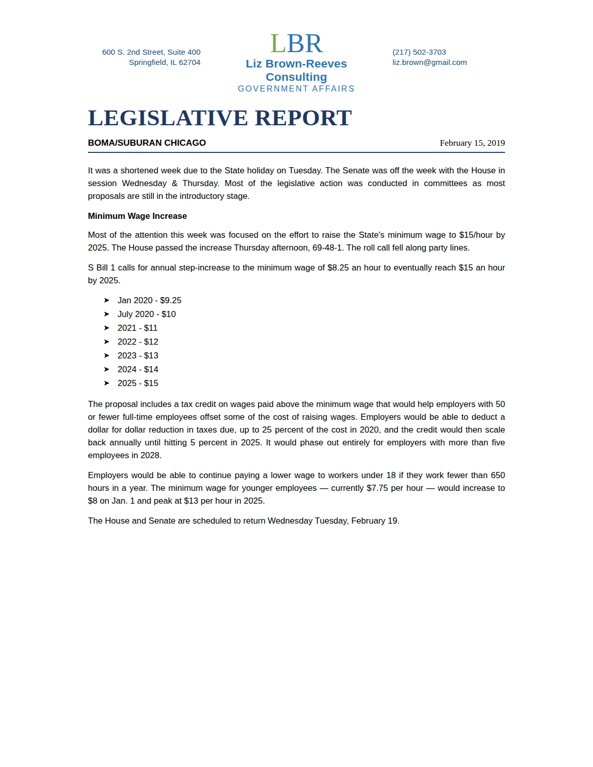600 S. 2nd Street, Suite 400
Springfield, IL 62704
LBR
Liz Brown-Reeves
Consulting
GOVERNMENT AFFAIRS
(217) 502-3703
liz.brown@gmail.com
LEGISLATIVE REPORT
BOMA/SUBURAN CHICAGO February 15, 2019
It was a shortened week due to the State holiday on Tuesday. The Senate was off the week with the House in session Wednesday & Thursday. Most of the legislative action was conducted in committees as most proposals are still in the introductory stage.
Minimum Wage Increase
Most of the attention this week was focused on the effort to raise the State's minimum wage to $15/hour by 2025. The House passed the increase Thursday afternoon, 69-48-1. The roll call fell along party lines.
S Bill 1 calls for annual step-increase to the minimum wage of $8.25 an hour to eventually reach $15 an hour by 2025.
Jan 2020 - $9.25
July 2020 - $10
2021 - $11
2022 - $12
2023 - $13
2024 - $14
2025 - $15
The proposal includes a tax credit on wages paid above the minimum wage that would help employers with 50 or fewer full-time employees offset some of the cost of raising wages. Employers would be able to deduct a dollar for dollar reduction in taxes due, up to 25 percent of the cost in 2020, and the credit would then scale back annually until hitting 5 percent in 2025. It would phase out entirely for employers with more than five employees in 2028.
Employers would be able to continue paying a lower wage to workers under 18 if they work fewer than 650 hours in a year. The minimum wage for younger employees — currently $7.75 per hour — would increase to $8 on Jan. 1 and peak at $13 per hour in 2025.
The House and Senate are scheduled to return Wednesday Tuesday, February 19.